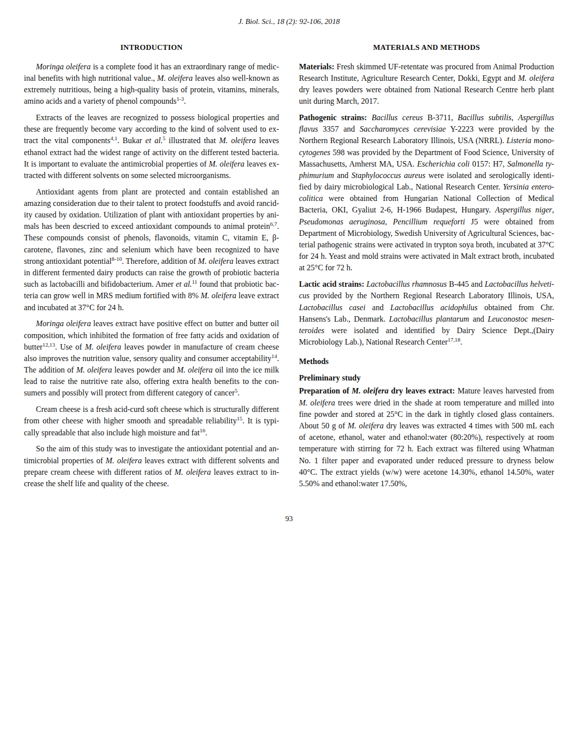J. Biol. Sci., 18 (2): 92-106, 2018
Introduction
Moringa oleifera is a complete food it has an extraordinary range of medicinal benefits with high nutritional value., M. oleifera leaves also well-known as extremely nutritious, being a high-quality basis of protein, vitamins, minerals, amino acids and a variety of phenol compounds1-3.
Extracts of the leaves are recognized to possess biological properties and these are frequently become vary according to the kind of solvent used to extract the vital components4,1. Bukar et al.5 illustrated that M. oleifera leaves ethanol extract had the widest range of activity on the different tested bacteria. It is important to evaluate the antimicrobial properties of M. oleifera leaves extracted with different solvents on some selected microorganisms.
Antioxidant agents from plant are protected and contain established an amazing consideration due to their talent to protect foodstuffs and avoid rancidity caused by oxidation. Utilization of plant with antioxidant properties by animals has been descried to exceed antioxidant compounds to animal protein6,7. These compounds consist of phenols, flavonoids, vitamin C, vitamin E, β-carotene, flavones, zinc and selenium which have been recognized to have strong antioxidant potential8-10. Therefore, addition of M. oleifera leaves extract in different fermented dairy products can raise the growth of probiotic bacteria such as lactobacilli and bifidobacterium. Amer et al.11 found that probiotic bacteria can grow well in MRS medium fortified with 8% M. oleifera leave extract and incubated at 37°C for 24 h.
Moringa oleifera leaves extract have positive effect on butter and butter oil composition, which inhibited the formation of free fatty acids and oxidation of butter12,13. Use of M. oleifera leaves powder in manufacture of cream cheese also improves the nutrition value, sensory quality and consumer acceptability14. The addition of M. oleifera leaves powder and M. oleifera oil into the ice milk lead to raise the nutritive rate also, offering extra health benefits to the consumers and possibly will protect from different category of cancer5.
Cream cheese is a fresh acid-curd soft cheese which is structurally different from other cheese with higher smooth and spreadable reliability15. It is typically spreadable that also include high moisture and fat16.
So the aim of this study was to investigate the antioxidant potential and antimicrobial properties of M. oleifera leaves extract with different solvents and prepare cream cheese with different ratios of M. oleifera leaves extract to increase the shelf life and quality of the cheese.
Materials and Methods
Materials: Fresh skimmed UF-retentate was procured from Animal Production Research Institute, Agriculture Research Center, Dokki, Egypt and M. oleifera dry leaves powders were obtained from National Research Centre herb plant unit during March, 2017.
Pathogenic strains: Bacillus cereus B-3711, Bacillus subtilis, Aspergillus flavus 3357 and Saccharomyces cerevisiae Y-2223 were provided by the Northern Regional Research Laboratory Illinois, USA (NRRL). Listeria monocytogenes 598 was provided by the Department of Food Science, University of Massachusetts, Amherst MA, USA. Escherichia coli 0157: H7, Salmonella typhimurium and Staphylococcus aureus were isolated and serologically identified by dairy microbiological Lab., National Research Center. Yersinia enterocolitica were obtained from Hungarian National Collection of Medical Bacteria, OKI, Gyaliut 2-6, H-1966 Budapest, Hungary. Aspergillus niger, Pseudomonas aeruginosa, Pencillium requeforti J5 were obtained from Department of Microbiology, Swedish University of Agricultural Sciences, bacterial pathogenic strains were activated in trypton soya broth, incubated at 37°C for 24 h. Yeast and mold strains were activated in Malt extract broth, incubated at 25°C for 72 h.
Lactic acid strains: Lactobacillus rhamnosus B-445 and Lactobacillus helveticus provided by the Northern Regional Research Laboratory Illinois, USA, Lactobacillus casei and Lactobacillus acidophilus obtained from Chr. Hansens's Lab., Denmark. Lactobacillus plantarum and Leuconostoc mesenteroides were isolated and identified by Dairy Science Dept.,(Dairy Microbiology Lab.), National Research Center17,18.
Methods
Preliminary study
Preparation of M. oleifera dry leaves extract: Mature leaves harvested from M. oleifera trees were dried in the shade at room temperature and milled into fine powder and stored at 25°C in the dark in tightly closed glass containers. About 50 g of M. oleifera dry leaves was extracted 4 times with 500 mL each of acetone, ethanol, water and ethanol:water (80:20%), respectively at room temperature with stirring for 72 h. Each extract was filtered using Whatman No. 1 filter paper and evaporated under reduced pressure to dryness below 40°C. The extract yields (w/w) were acetone 14.30%, ethanol 14.50%, water 5.50% and ethanol:water 17.50%,
93